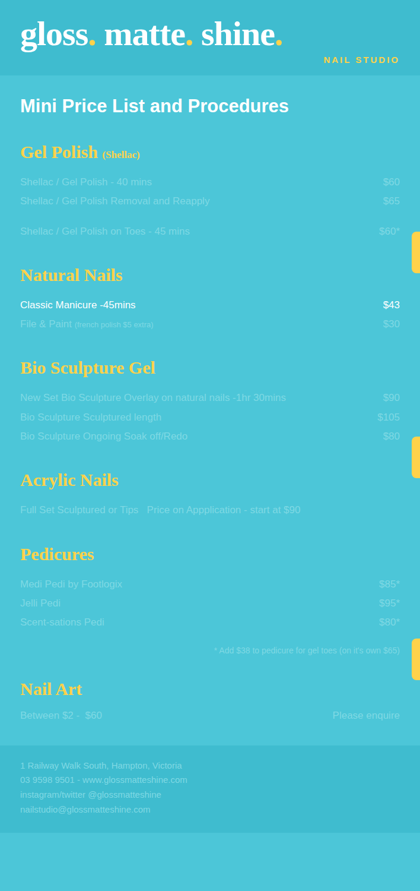gloss. matte. shine.
NAIL STUDIO
Mini Price List and Procedures
Gel Polish (Shellac)
Shellac / Gel Polish - 40 mins$60
Shellac / Gel Polish Removal and Reapply$65
Shellac / Gel Polish on Toes - 45 mins$60*
Natural Nails
Classic Manicure -45mins$43
File & Paint (french polish $5 extra)$30
Bio Sculpture Gel
New Set Bio Sculpture Overlay on natural nails -1hr 30mins$90
Bio Sculpture Sculptured length$105
Bio Sculpture Ongoing Soak off/Redo$80
Acrylic Nails
Full Set Sculptured or Tips Price on Appplication - start at $90
Pedicures
Medi Pedi by Footlogix$85*
Jelli Pedi$95*
Scent-sations Pedi$80*
* Add $38 to pedicure for gel toes (on it's own $65)
Nail Art
Between $2 - $60 Please enquire
1 Railway Walk South, Hampton, Victoria
03 9598 9501 - www.glossmatteshine.com
instagram/twitter @glossmatteshine
nailstudio@glossmatteshine.com